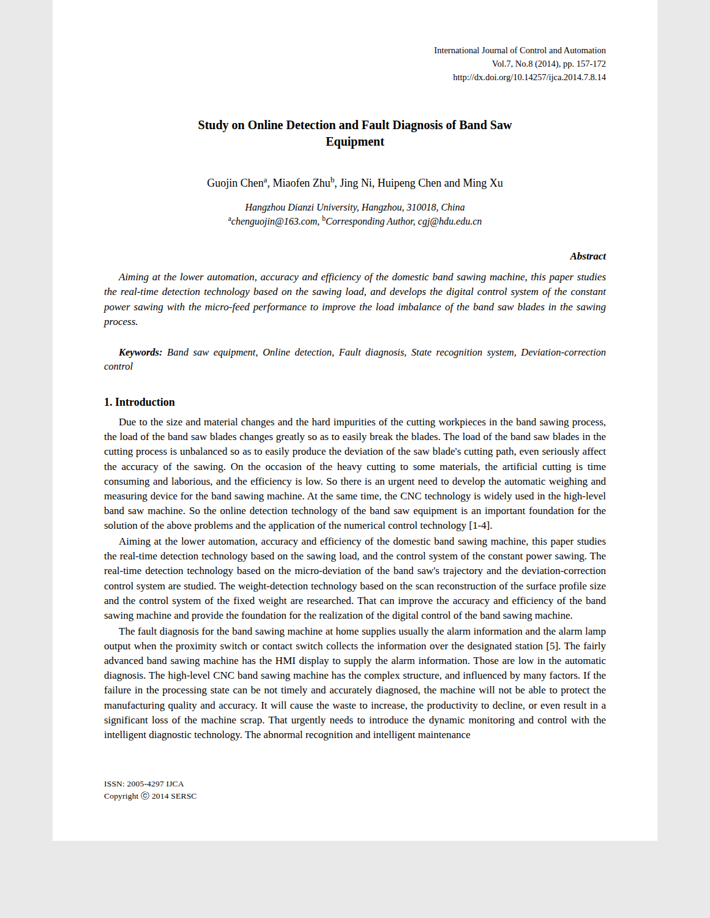International Journal of Control and Automation
Vol.7, No.8 (2014), pp. 157-172
http://dx.doi.org/10.14257/ijca.2014.7.8.14
Study on Online Detection and Fault Diagnosis of Band Saw
Equipment
Guojin Chena, Miaofen Zhub, Jing Ni, Huipeng Chen and Ming Xu
Hangzhou Dianzi University, Hangzhou, 310018, China
achenguojin@163.com, bCorresponding Author, cgj@hdu.edu.cn
Abstract
Aiming at the lower automation, accuracy and efficiency of the domestic band sawing machine, this paper studies the real-time detection technology based on the sawing load, and develops the digital control system of the constant power sawing with the micro-feed performance to improve the load imbalance of the band saw blades in the sawing process.
Keywords: Band saw equipment, Online detection, Fault diagnosis, State recognition system, Deviation-correction control
1. Introduction
Due to the size and material changes and the hard impurities of the cutting workpieces in the band sawing process, the load of the band saw blades changes greatly so as to easily break the blades. The load of the band saw blades in the cutting process is unbalanced so as to easily produce the deviation of the saw blade's cutting path, even seriously affect the accuracy of the sawing. On the occasion of the heavy cutting to some materials, the artificial cutting is time consuming and laborious, and the efficiency is low. So there is an urgent need to develop the automatic weighing and measuring device for the band sawing machine. At the same time, the CNC technology is widely used in the high-level band saw machine. So the online detection technology of the band saw equipment is an important foundation for the solution of the above problems and the application of the numerical control technology [1-4].
Aiming at the lower automation, accuracy and efficiency of the domestic band sawing machine, this paper studies the real-time detection technology based on the sawing load, and the control system of the constant power sawing. The real-time detection technology based on the micro-deviation of the band saw's trajectory and the deviation-correction control system are studied. The weight-detection technology based on the scan reconstruction of the surface profile size and the control system of the fixed weight are researched. That can improve the accuracy and efficiency of the band sawing machine and provide the foundation for the realization of the digital control of the band sawing machine.
The fault diagnosis for the band sawing machine at home supplies usually the alarm information and the alarm lamp output when the proximity switch or contact switch collects the information over the designated station [5]. The fairly advanced band sawing machine has the HMI display to supply the alarm information. Those are low in the automatic diagnosis. The high-level CNC band sawing machine has the complex structure, and influenced by many factors. If the failure in the processing state can be not timely and accurately diagnosed, the machine will not be able to protect the manufacturing quality and accuracy. It will cause the waste to increase, the productivity to decline, or even result in a significant loss of the machine scrap. That urgently needs to introduce the dynamic monitoring and control with the intelligent diagnostic technology. The abnormal recognition and intelligent maintenance
ISSN: 2005-4297 IJCA
Copyright ⓒ 2014 SERSC